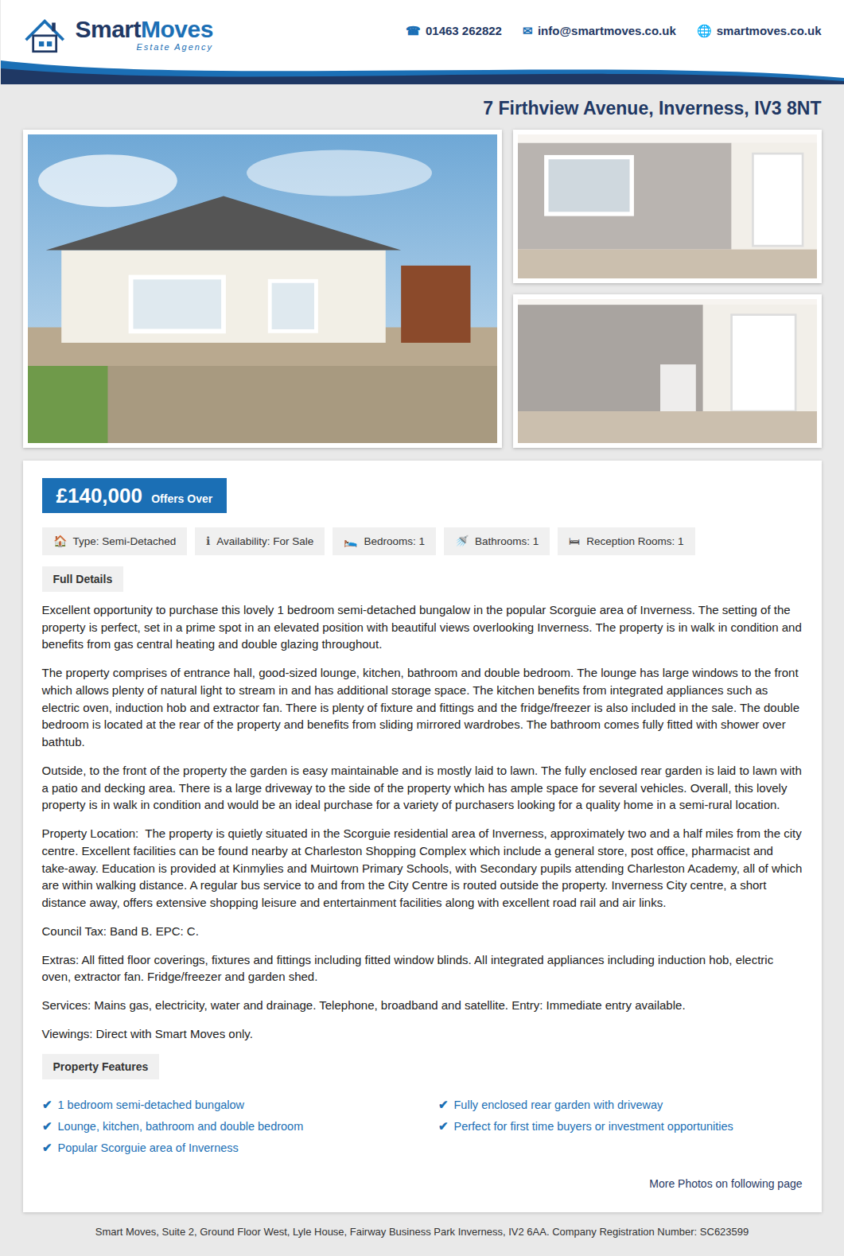Smart Moves Estate Agency
☎01463 262822 ✉info@smartmoves.co.uk 🌐smartmoves.co.uk
7 Firthview Avenue, Inverness, IV3 8NT
£140,000 Offers Over
🏠Type: Semi-Detached ℹ Availability: For Sale 🛌Bedrooms: 1 🚿Bathrooms: 1 🛏Reception Rooms: 1
Full Details
Excellent opportunity to purchase this lovely 1 bedroom semi-detached bungalow in the popular Scorguie area of Inverness. The setting of the property is perfect, set in a prime spot in an elevated position with beautiful views overlooking Inverness. The property is in walk in condition and benefits from gas central heating and double glazing throughout.
The property comprises of entrance hall, good-sized lounge, kitchen, bathroom and double bedroom. The lounge has large windows to the front which allows plenty of natural light to stream in and has additional storage space. The kitchen benefits from integrated appliances such as electric oven, induction hob and extractor fan. There is plenty of fixture and fittings and the fridge/freezer is also included in the sale. The double bedroom is located at the rear of the property and benefits from sliding mirrored wardrobes. The bathroom comes fully fitted with shower over bathtub.
Outside, to the front of the property the garden is easy maintainable and is mostly laid to lawn. The fully enclosed rear garden is laid to lawn with a patio and decking area. There is a large driveway to the side of the property which has ample space for several vehicles. Overall, this lovely property is in walk in condition and would be an ideal purchase for a variety of purchasers looking for a quality home in a semi-rural location.
Property Location: The property is quietly situated in the Scorguie residential area of Inverness, approximately two and a half miles from the city centre. Excellent facilities can be found nearby at Charleston Shopping Complex which include a general store, post office, pharmacist and take-away. Education is provided at Kinmylies and Muirtown Primary Schools, with Secondary pupils attending Charleston Academy, all of which are within walking distance. A regular bus service to and from the City Centre is routed outside the property. Inverness City centre, a short distance away, offers extensive shopping leisure and entertainment facilities along with excellent road rail and air links.
Council Tax: Band B. EPC: C.
Extras: All fitted floor coverings, fixtures and fittings including fitted window blinds. All integrated appliances including induction hob, electric oven, extractor fan. Fridge/freezer and garden shed.
Services: Mains gas, electricity, water and drainage. Telephone, broadband and satellite. Entry: Immediate entry available.
Viewings: Direct with Smart Moves only.
Property Features
✔1 bedroom semi-detached bungalow
✔Lounge, kitchen, bathroom and double bedroom
✔Popular Scorguie area of Inverness
✔Fully enclosed rear garden with driveway
✔Perfect for first time buyers or investment opportunities
More Photos on following page
Smart Moves, Suite 2, Ground Floor West, Lyle House, Fairway Business Park Inverness, IV2 6AA. Company Registration Number: SC623599